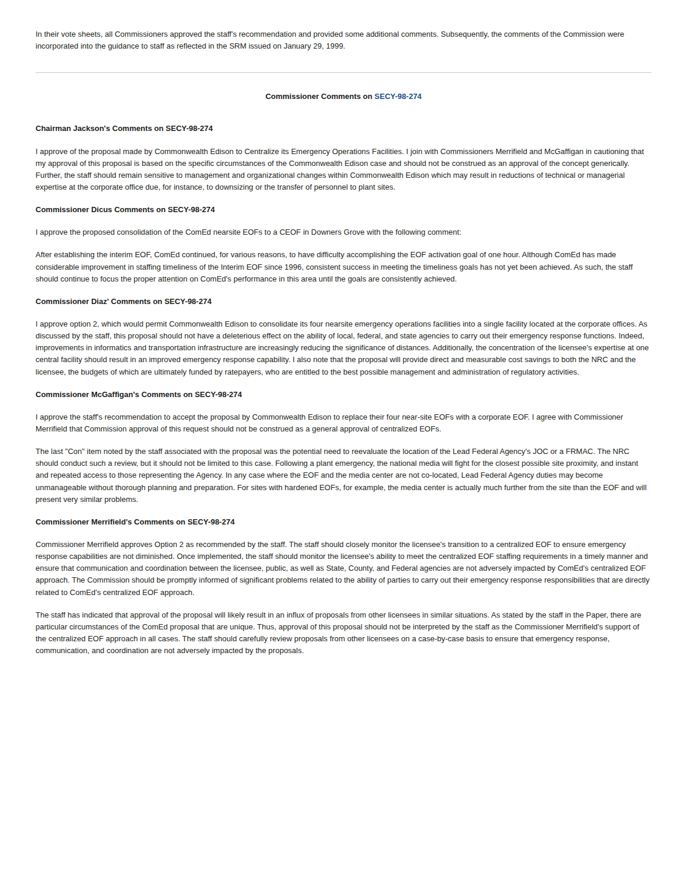In their vote sheets, all Commissioners approved the staff's recommendation and provided some additional comments. Subsequently, the comments of the Commission were incorporated into the guidance to staff as reflected in the SRM issued on January 29, 1999.
Commissioner Comments on SECY-98-274
Chairman Jackson's Comments on SECY-98-274
I approve of the proposal made by Commonwealth Edison to Centralize its Emergency Operations Facilities. I join with Commissioners Merrifield and McGaffigan in cautioning that my approval of this proposal is based on the specific circumstances of the Commonwealth Edison case and should not be construed as an approval of the concept generically. Further, the staff should remain sensitive to management and organizational changes within Commonwealth Edison which may result in reductions of technical or managerial expertise at the corporate office due, for instance, to downsizing or the transfer of personnel to plant sites.
Commissioner Dicus Comments on SECY-98-274
I approve the proposed consolidation of the ComEd nearsite EOFs to a CEOF in Downers Grove with the following comment:
After establishing the interim EOF, ComEd continued, for various reasons, to have difficulty accomplishing the EOF activation goal of one hour. Although ComEd has made considerable improvement in staffing timeliness of the Interim EOF since 1996, consistent success in meeting the timeliness goals has not yet been achieved. As such, the staff should continue to focus the proper attention on ComEd's performance in this area until the goals are consistently achieved.
Commissioner Diaz' Comments on SECY-98-274
I approve option 2, which would permit Commonwealth Edison to consolidate its four nearsite emergency operations facilities into a single facility located at the corporate offices. As discussed by the staff, this proposal should not have a deleterious effect on the ability of local, federal, and state agencies to carry out their emergency response functions. Indeed, improvements in informatics and transportation infrastructure are increasingly reducing the significance of distances. Additionally, the concentration of the licensee's expertise at one central facility should result in an improved emergency response capability. I also note that the proposal will provide direct and measurable cost savings to both the NRC and the licensee, the budgets of which are ultimately funded by ratepayers, who are entitled to the best possible management and administration of regulatory activities.
Commissioner McGaffigan's Comments on SECY-98-274
I approve the staff's recommendation to accept the proposal by Commonwealth Edison to replace their four near-site EOFs with a corporate EOF. I agree with Commissioner Merrifield that Commission approval of this request should not be construed as a general approval of centralized EOFs.
The last "Con" item noted by the staff associated with the proposal was the potential need to reevaluate the location of the Lead Federal Agency's JOC or a FRMAC. The NRC should conduct such a review, but it should not be limited to this case. Following a plant emergency, the national media will fight for the closest possible site proximity, and instant and repeated access to those representing the Agency. In any case where the EOF and the media center are not co-located, Lead Federal Agency duties may become unmanageable without thorough planning and preparation. For sites with hardened EOFs, for example, the media center is actually much further from the site than the EOF and will present very similar problems.
Commissioner Merrifield's Comments on SECY-98-274
Commissioner Merrifield approves Option 2 as recommended by the staff. The staff should closely monitor the licensee's transition to a centralized EOF to ensure emergency response capabilities are not diminished. Once implemented, the staff should monitor the licensee's ability to meet the centralized EOF staffing requirements in a timely manner and ensure that communication and coordination between the licensee, public, as well as State, County, and Federal agencies are not adversely impacted by ComEd's centralized EOF approach. The Commission should be promptly informed of significant problems related to the ability of parties to carry out their emergency response responsibilities that are directly related to ComEd's centralized EOF approach.
The staff has indicated that approval of the proposal will likely result in an influx of proposals from other licensees in similar situations. As stated by the staff in the Paper, there are particular circumstances of the ComEd proposal that are unique. Thus, approval of this proposal should not be interpreted by the staff as the Commissioner Merrifield's support of the centralized EOF approach in all cases. The staff should carefully review proposals from other licensees on a case-by-case basis to ensure that emergency response, communication, and coordination are not adversely impacted by the proposals.